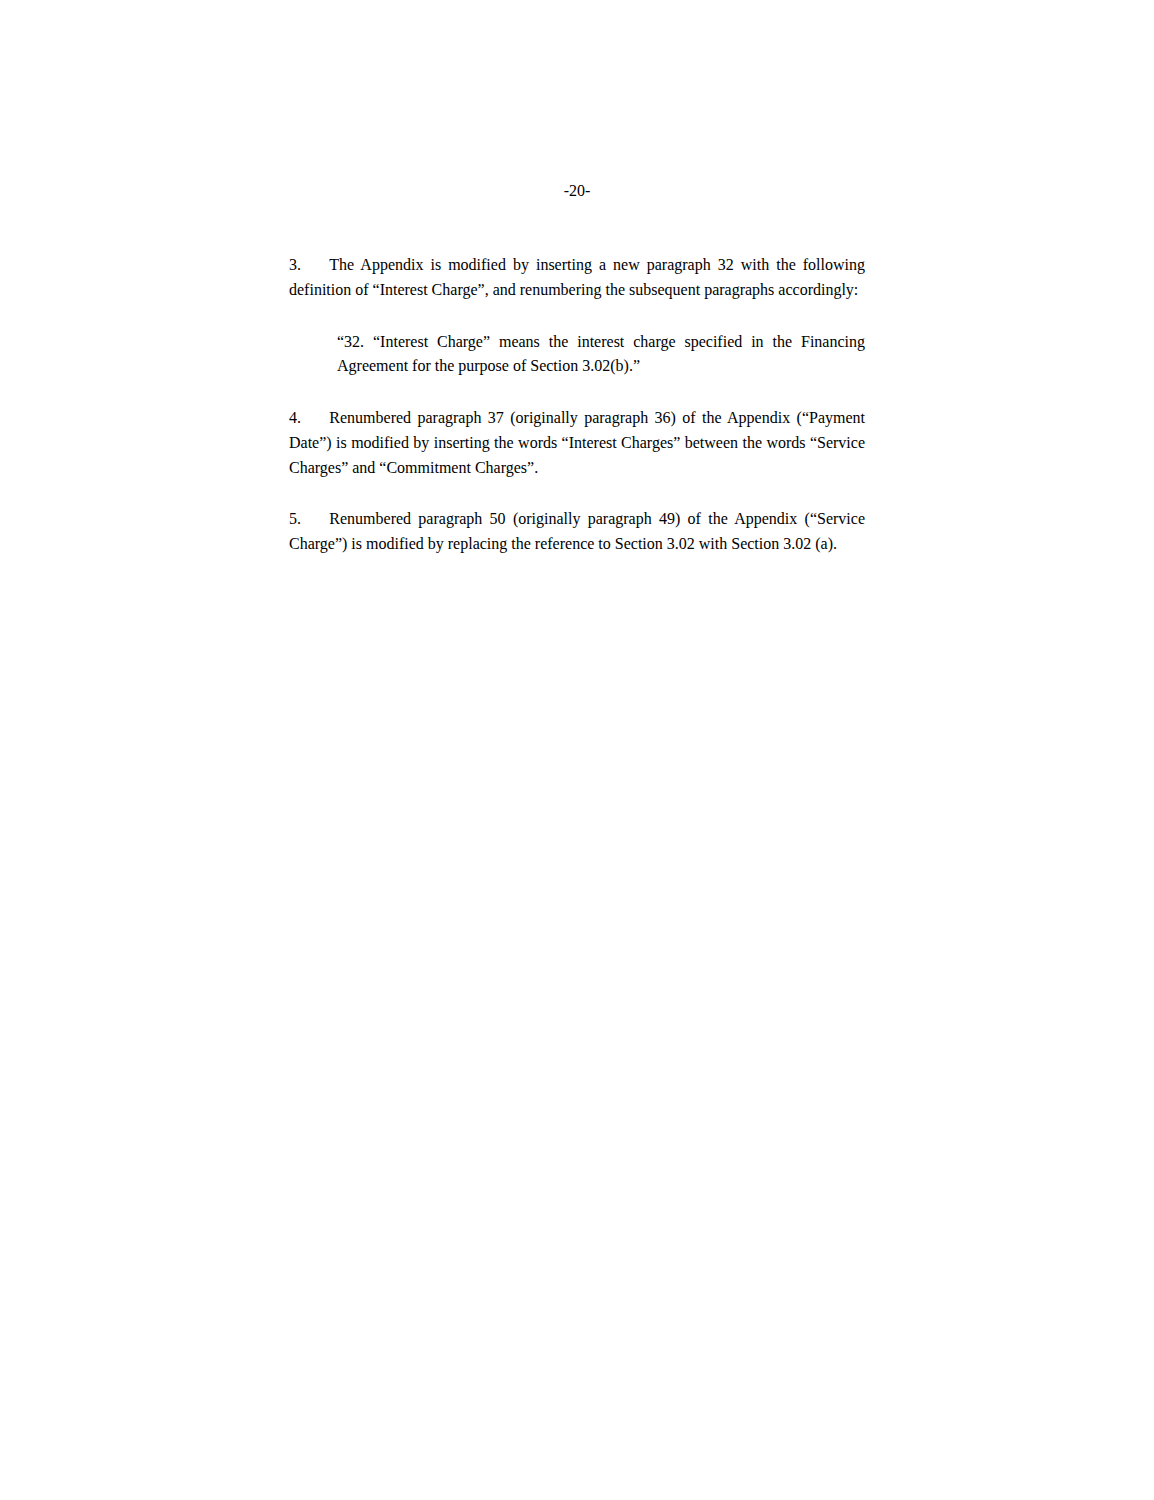-20-
3. The Appendix is modified by inserting a new paragraph 32 with the following definition of “Interest Charge”, and renumbering the subsequent paragraphs accordingly:
“32. “Interest Charge” means the interest charge specified in the Financing Agreement for the purpose of Section 3.02(b).”
4. Renumbered paragraph 37 (originally paragraph 36) of the Appendix (“Payment Date”) is modified by inserting the words “Interest Charges” between the words “Service Charges” and “Commitment Charges”.
5. Renumbered paragraph 50 (originally paragraph 49) of the Appendix (“Service Charge”) is modified by replacing the reference to Section 3.02 with Section 3.02 (a).